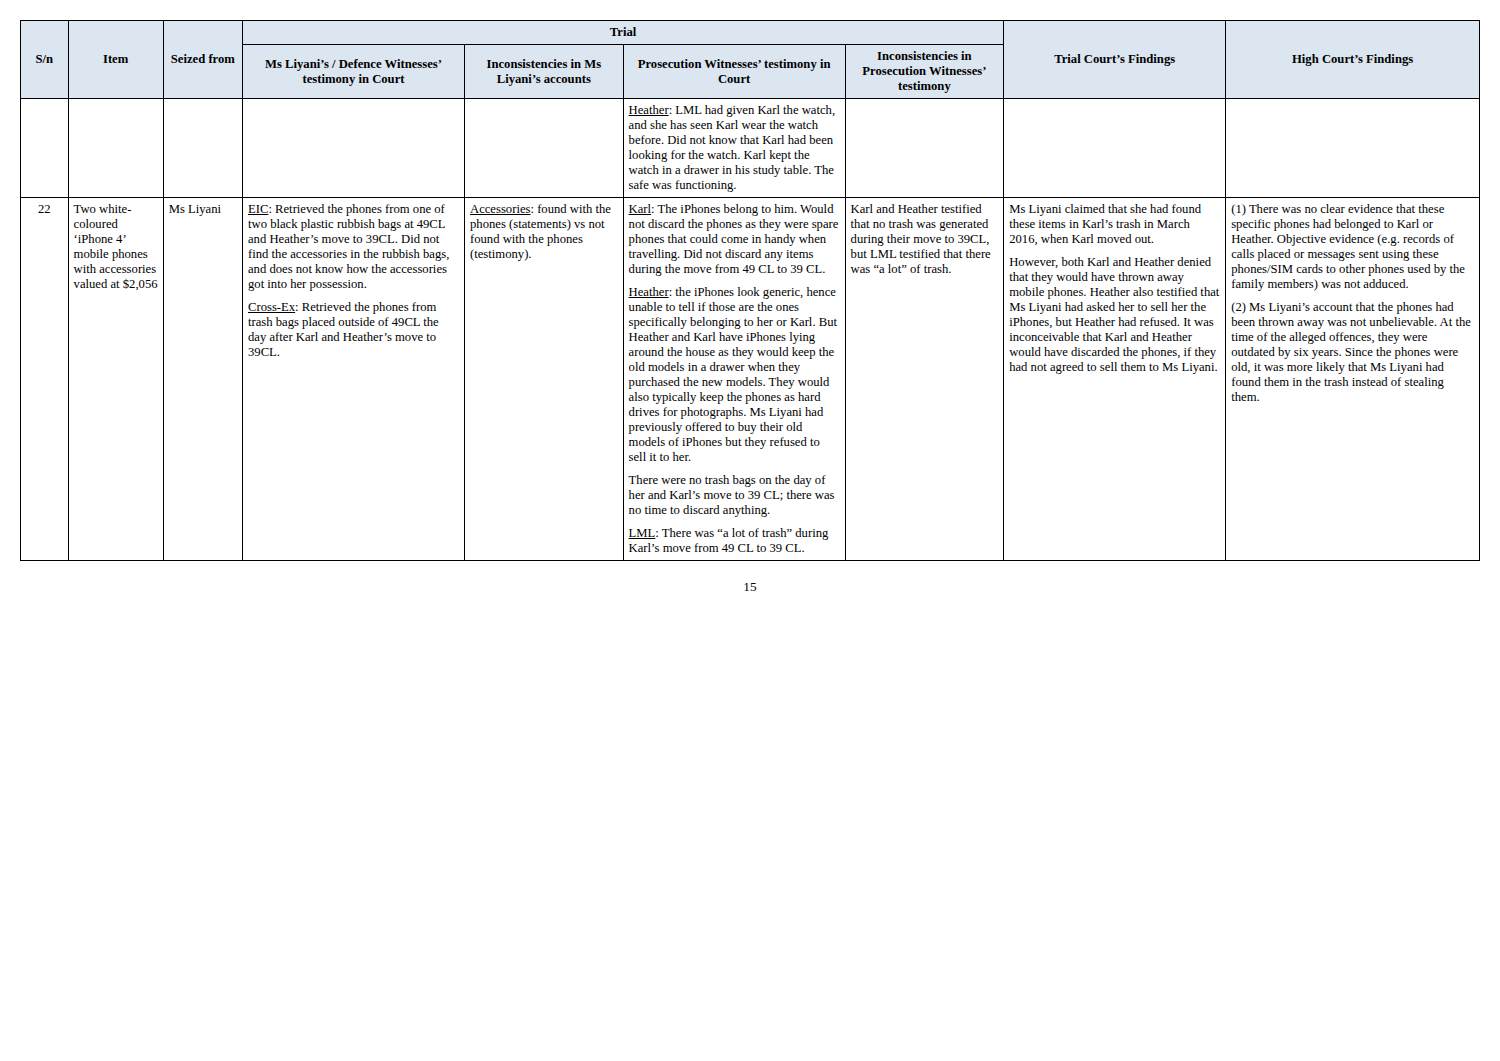| S/n | Item | Seized from | Trial | Trial Court’s Findings | High Court’s Findings |
| --- | --- | --- | --- | --- | --- |
| Ms Liyani’s / Defence Witnesses’ testimony in Court | Inconsistencies in Ms Liyani’s accounts | Prosecution Witnesses’ testimony in Court | Inconsistencies in Prosecution Witnesses’ testimony |
| | | | | | Heather : LML had given Karl the watch, and she has seen Karl wear the watch before. Did not know that Karl had been looking for the watch. Karl kept the watch in a drawer in his study table. The safe was functioning. | | | |
| 22 | Two white-coloured ‘iPhone 4’ mobile phones with accessories valued at $2,056 | Ms Liyani | EIC : Retrieved the phones from one of two black plastic rubbish bags at 49CL and Heather’s move to 39CL. Did not find the accessories in the rubbish bags, and does not know how the accessories got into her possession. Cross-Ex : Retrieved the phones from trash bags placed outside of 49CL the day after Karl and Heather’s move to 39CL. | Accessories : found with the phones (statements) vs not found with the phones (testimony). | Karl : The iPhones belong to him. Would not discard the phones as they were spare phones that could come in handy when travelling. Did not discard any items during the move from 49 CL to 39 CL. Heather : the iPhones look generic, hence unable to tell if those are the ones specifically belonging to her or Karl. But Heather and Karl have iPhones lying around the house as they would keep the old models in a drawer when they purchased the new models. They would also typically keep the phones as hard drives for photographs. Ms Liyani had previously offered to buy their old models of iPhones but they refused to sell it to her. There were no trash bags on the day of her and Karl’s move to 39 CL; there was no time to discard anything. LML : There was “a lot of trash” during Karl’s move from 49 CL to 39 CL. | Karl and Heather testified that no trash was generated during their move to 39CL, but LML testified that there was “a lot” of trash. | Ms Liyani claimed that she had found these items in Karl’s trash in March 2016, when Karl moved out. However, both Karl and Heather denied that they would have thrown away mobile phones. Heather also testified that Ms Liyani had asked her to sell her the iPhones, but Heather had refused. It was inconceivable that Karl and Heather would have discarded the phones, if they had not agreed to sell them to Ms Liyani. | (1) There was no clear evidence that these specific phones had belonged to Karl or Heather. Objective evidence (e.g. records of calls placed or messages sent using these phones/SIM cards to other phones used by the family members) was not adduced. (2) Ms Liyani’s account that the phones had been thrown away was not unbelievable. At the time of the alleged offences, they were outdated by six years. Since the phones were old, it was more likely that Ms Liyani had found them in the trash instead of stealing them. |
15